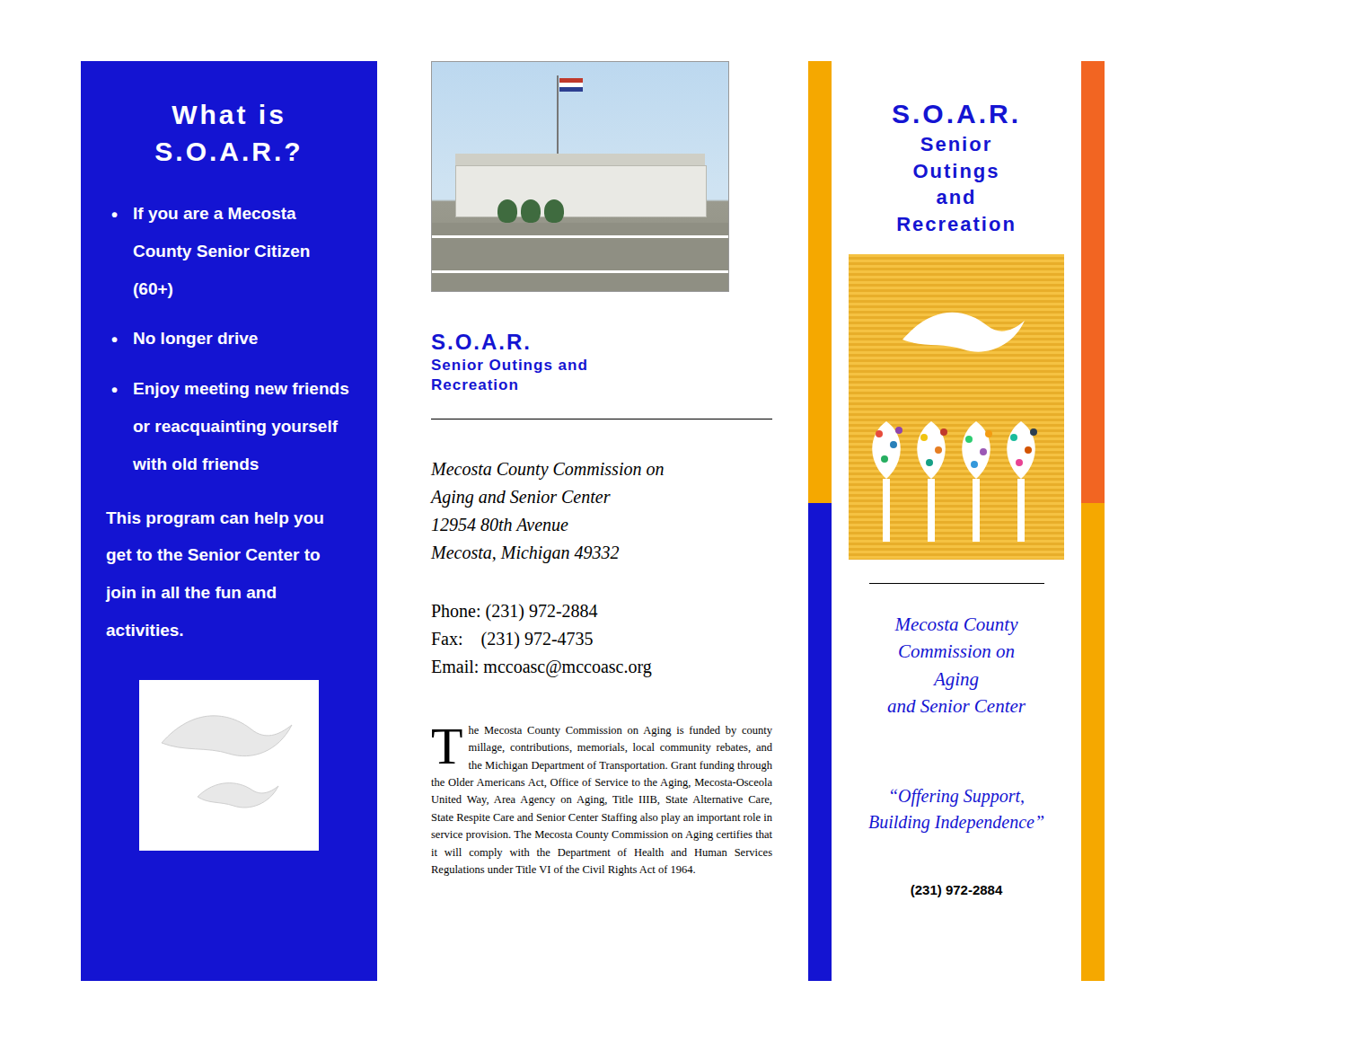What is
S.O.A.R.?
If you are a Mecosta County Senior Citizen (60+)
No longer drive
Enjoy meeting new friends or reacquainting yourself with old friends
This program can help you get to the Senior Center to join in all the fun and activities.
S.O.A.R.
Senior Outings and
Recreation
Mecosta County Commission on
Aging and Senior Center
12954 80th Avenue
Mecosta, Michigan 49332
Phone: (231) 972-2884
Fax: (231) 972-4735
Email: mccoasc@mccoasc.org
The Mecosta County Commission on Aging is funded by county millage, contributions, memorials, local community rebates, and the Michigan Department of Transportation. Grant funding through the Older Americans Act, Office of Service to the Aging, Mecosta-Osceola United Way, Area Agency on Aging, Title IIIB, State Alternative Care, State Respite Care and Senior Center Staffing also play an important role in service provision. The Mecosta County Commission on Aging certifies that it will comply with the Department of Health and Human Services Regulations under Title VI of the Civil Rights Act of 1964.
S.O.A.R.
Senior
Outings
and
Recreation
Mecosta County
Commission on
Aging
and Senior Center
“Offering Support,
Building Independence”
(231) 972-2884